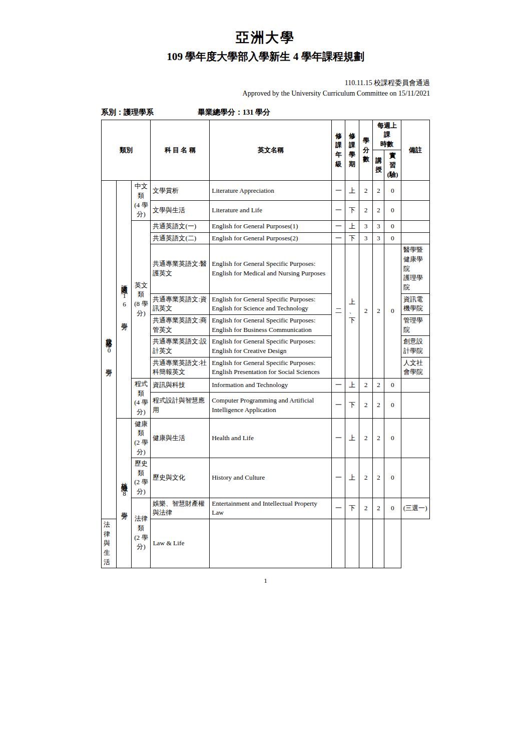亞洲大學
109 學年度大學部入學新生 4 學年課程規劃
110.11.15 校課程委員會通過
Approved by the University Curriculum Committee on 15/11/2021
系別：護理學系 畢業總學分：131 學分
| 類別 | 科 目 名 稱 | 英文名稱 | 修課 年級 | 修課 學期 | 學分 數 | 每週上課 時數 | 備註 |
| --- | --- | --- | --- | --- | --- | --- | --- |
| 講 授 | 實習 (驗) |
| 校定必修（30 學分） | 語文通識 16 學分 | 中文類 (4 學分) | 文學賞析 | Literature Appreciation | 一 | 上 | 2 | 2 | 0 | |
| 文學與生活 | Literature and Life | 一 | 下 | 2 | 2 | 0 | |
| 英文類 (8 學分) | 共通英語文(一) | English for General Purposes(1) | 一 | 上 | 3 | 3 | 0 | |
| 共通英語文(二) | English for General Purposes(2) | 一 | 下 | 3 | 3 | 0 | |
| 共通專業英語文:醫護英文 | English for General Specific Purposes: English for Medical and Nursing Purposes | 二 | 上 、 下 | 2 | 2 | 0 | 醫學暨健康學院 護理學院 |
| 共通專業英語文:資訊英文 | English for General Specific Purposes: English for Science and Technology | 資訊電機學院 |
| 共通專業英語文:商管英文 | English for General Specific Purposes: English for Business Communication | 管理學院 |
| 共通專業英語文:設計英文 | English for General Specific Purposes: English for Creative Design | 創意設計學院 |
| 共通專業英語文:社科簡報英文 | English for General Specific Purposes: English Presentation for Social Sciences | 人文社會學院 |
| 程式類 (4 學分) | 資訊與科技 | Information and Technology | 一 | 上 | 2 | 2 | 0 | |
| 程式設計與智慧應用 | Computer Programming and Artificial Intelligence Application | 一 | 下 | 2 | 2 | 0 | |
| 核心通識 8 學分 | 健康類 (2 學分) | 健康與生活 | Health and Life | 一 | 上 | 2 | 2 | 0 | |
| 歷史類 (2 學分) | 歷史與文化 | History and Culture | 一 | 上 | 2 | 2 | 0 | |
| 法律類 (2 學分) | 娛樂、智慧財產權與法律 | Entertainment and Intellectual Property Law | 一 | 下 | 2 | 2 | 0 | (三選一) |
| 法律與生活 | Law & Life | | | | | | |
1